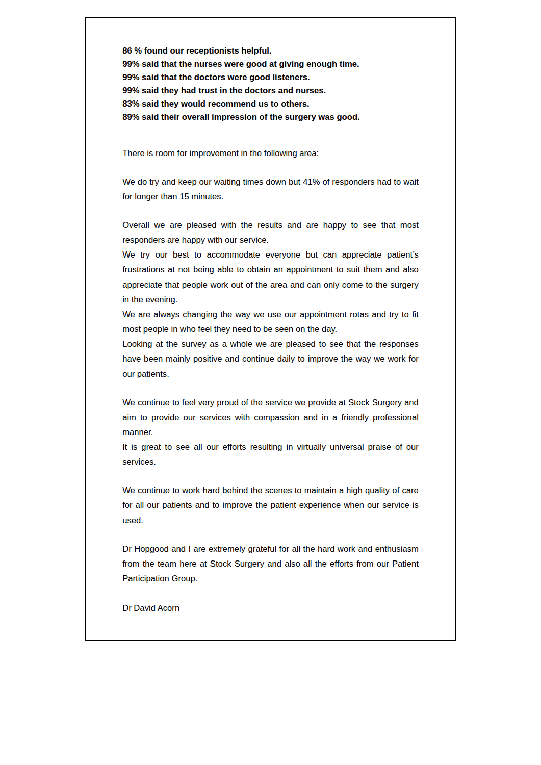86 % found our receptionists helpful.
99% said that the nurses were good at giving enough time.
99% said that the doctors were good listeners.
99% said they had trust in the doctors and nurses.
83% said they would recommend us to others.
89% said their overall impression of the surgery was good.
There is room for improvement in the following area:
We do try and keep our waiting times down but 41% of responders had to wait for longer than 15 minutes.
Overall we are pleased with the results and are happy to see that most responders are happy with our service.
We try our best to accommodate everyone but can appreciate patient’s frustrations at not being able to obtain an appointment to suit them and also appreciate that people work out of the area and can only come to the surgery in the evening.
We are always changing the way we use our appointment rotas and try to fit most people in who feel they need to be seen on the day.
Looking at the survey as a whole we are pleased to see that the responses have been mainly positive and continue daily to improve the way we work for our patients.
We continue to feel very proud of the service we provide at Stock Surgery and aim to provide our services with compassion and in a friendly professional manner.
It is great to see all our efforts resulting in virtually universal praise of our services.
We continue to work hard behind the scenes to maintain a high quality of care for all our patients and to improve the patient experience when our service is used.
Dr Hopgood and I are extremely grateful for all the hard work and enthusiasm from the team here at Stock Surgery and also all the efforts from our Patient Participation Group.
Dr David Acorn